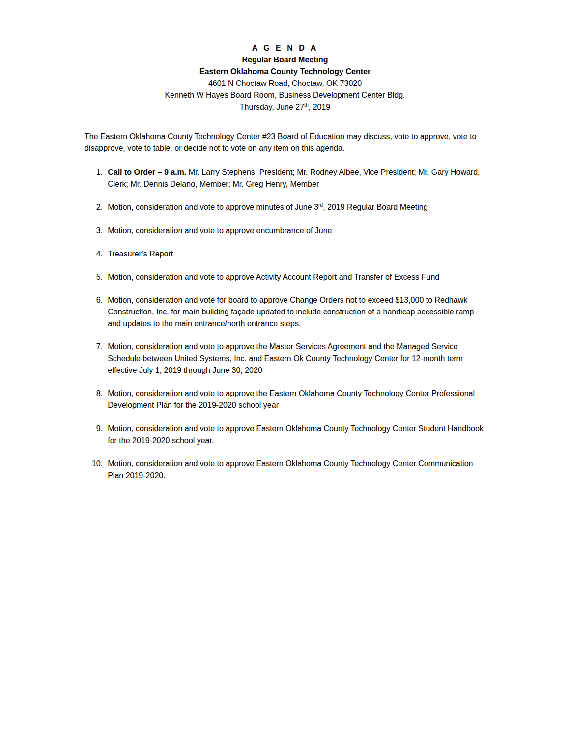A G E N D A
Regular Board Meeting
Eastern Oklahoma County Technology Center
4601 N Choctaw Road, Choctaw, OK 73020
Kenneth W Hayes Board Room, Business Development Center Bldg.
Thursday, June 27th, 2019
The Eastern Oklahoma County Technology Center #23 Board of Education may discuss, vote to approve, vote to disapprove, vote to table, or decide not to vote on any item on this agenda.
Call to Order – 9 a.m. Mr. Larry Stephens, President; Mr. Rodney Albee, Vice President; Mr. Gary Howard, Clerk; Mr. Dennis Delano, Member; Mr. Greg Henry, Member
Motion, consideration and vote to approve minutes of June 3rd, 2019 Regular Board Meeting
Motion, consideration and vote to approve encumbrance of June
Treasurer’s Report
Motion, consideration and vote to approve Activity Account Report and Transfer of Excess Fund
Motion, consideration and vote for board to approve Change Orders not to exceed $13,000 to Redhawk Construction, Inc. for main building façade updated to include construction of a handicap accessible ramp and updates to the main entrance/north entrance steps.
Motion, consideration and vote to approve the Master Services Agreement and the Managed Service Schedule between United Systems, Inc. and Eastern Ok County Technology Center for 12-month term effective July 1, 2019 through June 30, 2020
Motion, consideration and vote to approve the Eastern Oklahoma County Technology Center Professional Development Plan for the 2019-2020 school year
Motion, consideration and vote to approve Eastern Oklahoma County Technology Center Student Handbook for the 2019-2020 school year.
Motion, consideration and vote to approve Eastern Oklahoma County Technology Center Communication Plan 2019-2020.